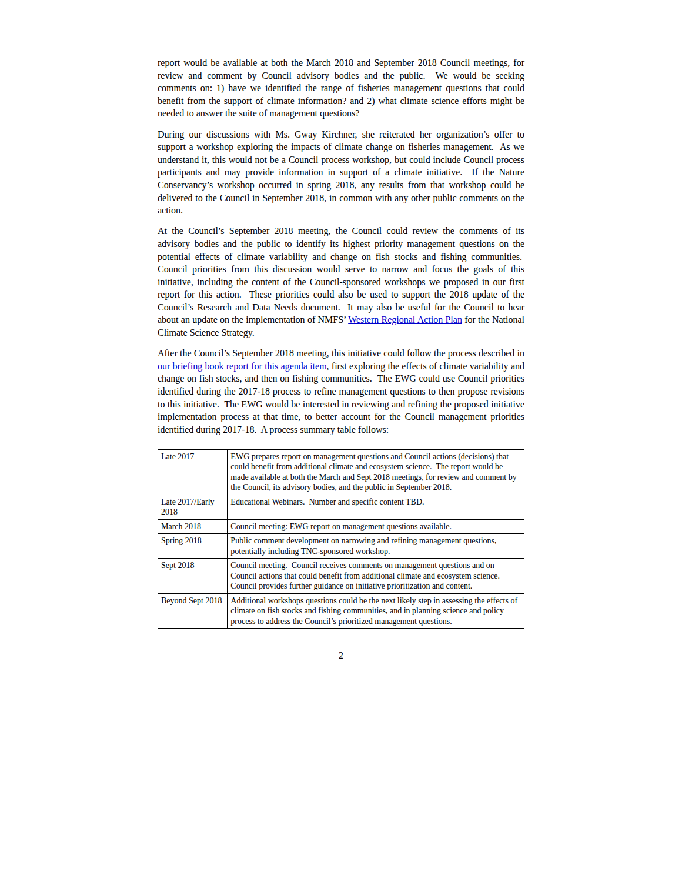report would be available at both the March 2018 and September 2018 Council meetings, for review and comment by Council advisory bodies and the public. We would be seeking comments on: 1) have we identified the range of fisheries management questions that could benefit from the support of climate information? and 2) what climate science efforts might be needed to answer the suite of management questions?
During our discussions with Ms. Gway Kirchner, she reiterated her organization’s offer to support a workshop exploring the impacts of climate change on fisheries management. As we understand it, this would not be a Council process workshop, but could include Council process participants and may provide information in support of a climate initiative. If the Nature Conservancy’s workshop occurred in spring 2018, any results from that workshop could be delivered to the Council in September 2018, in common with any other public comments on the action.
At the Council’s September 2018 meeting, the Council could review the comments of its advisory bodies and the public to identify its highest priority management questions on the potential effects of climate variability and change on fish stocks and fishing communities. Council priorities from this discussion would serve to narrow and focus the goals of this initiative, including the content of the Council-sponsored workshops we proposed in our first report for this action. These priorities could also be used to support the 2018 update of the Council’s Research and Data Needs document. It may also be useful for the Council to hear about an update on the implementation of NMFS’ Western Regional Action Plan for the National Climate Science Strategy.
After the Council’s September 2018 meeting, this initiative could follow the process described in our briefing book report for this agenda item, first exploring the effects of climate variability and change on fish stocks, and then on fishing communities. The EWG could use Council priorities identified during the 2017-18 process to refine management questions to then propose revisions to this initiative. The EWG would be interested in reviewing and refining the proposed initiative implementation process at that time, to better account for the Council management priorities identified during 2017-18. A process summary table follows:
| Late 2017 | EWG prepares report on management questions and Council actions (decisions) that could benefit from additional climate and ecosystem science. The report would be made available at both the March and Sept 2018 meetings, for review and comment by the Council, its advisory bodies, and the public in September 2018. |
| Late 2017/Early 2018 | Educational Webinars. Number and specific content TBD. |
| March 2018 | Council meeting: EWG report on management questions available. |
| Spring 2018 | Public comment development on narrowing and refining management questions, potentially including TNC-sponsored workshop. |
| Sept 2018 | Council meeting. Council receives comments on management questions and on Council actions that could benefit from additional climate and ecosystem science. Council provides further guidance on initiative prioritization and content. |
| Beyond Sept 2018 | Additional workshops questions could be the next likely step in assessing the effects of climate on fish stocks and fishing communities, and in planning science and policy process to address the Council’s prioritized management questions. |
2